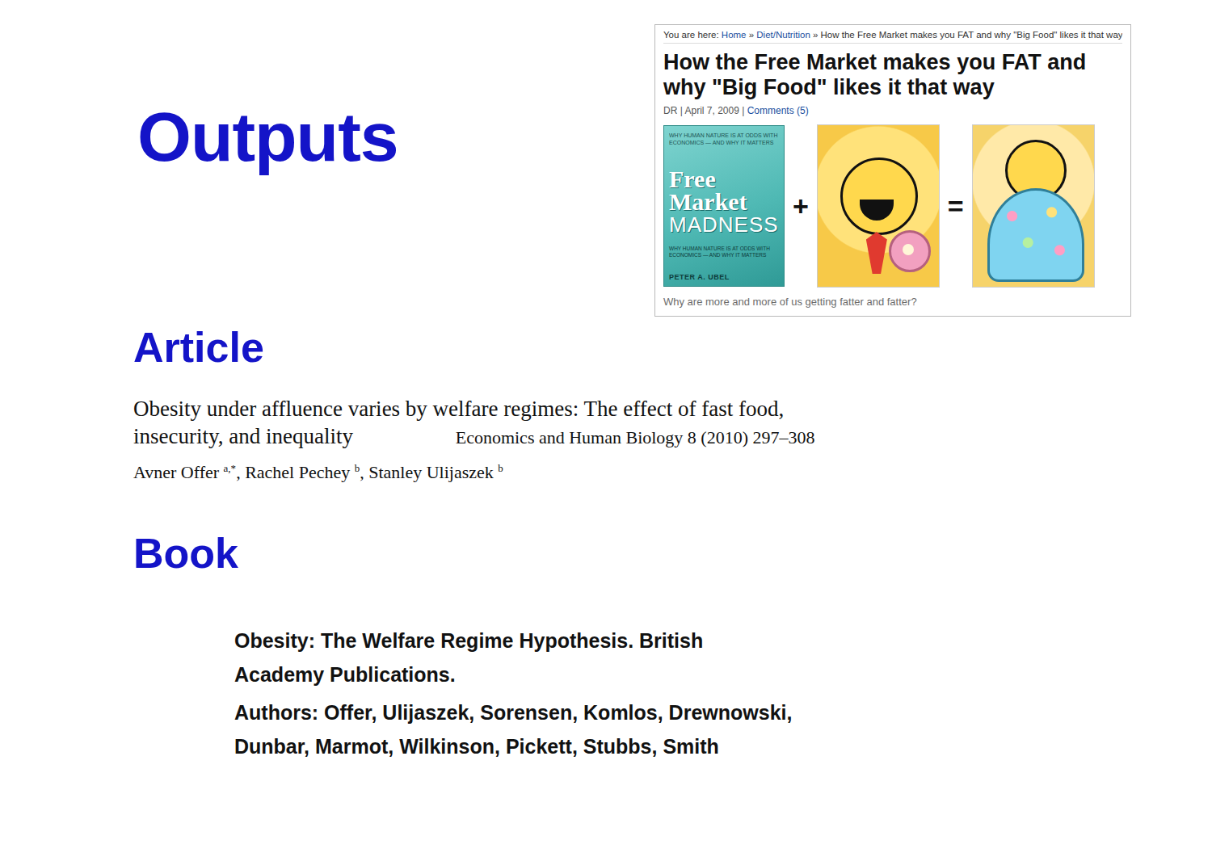Outputs
You are here: Home » Diet/Nutrition » How the Free Market makes you FAT and why "Big Food" likes it that way
How the Free Market makes you FAT and why "Big Food" likes it that way
DR | April 7, 2009 | Comments (5)
WHY HUMAN NATURE IS AT ODDS WITH ECONOMICS — AND WHY IT MATTERS
Free Market
MADNESS
WHY HUMAN NATURE IS AT ODDS WITH ECONOMICS — AND WHY IT MATTERS
PETER A. UBEL
+
=
Why are more and more of us getting fatter and fatter?
Article
Obesity under affluence varies by welfare regimes: The effect of fast food,
insecurity, and inequality Economics and Human Biology 8 (2010) 297–308
Avner Offer a,*, Rachel Pechey b, Stanley Ulijaszek b
Book
Obesity: The Welfare Regime Hypothesis. British
Academy Publications.
Authors: Offer, Ulijaszek, Sorensen, Komlos, Drewnowski,
Dunbar, Marmot, Wilkinson, Pickett, Stubbs, Smith